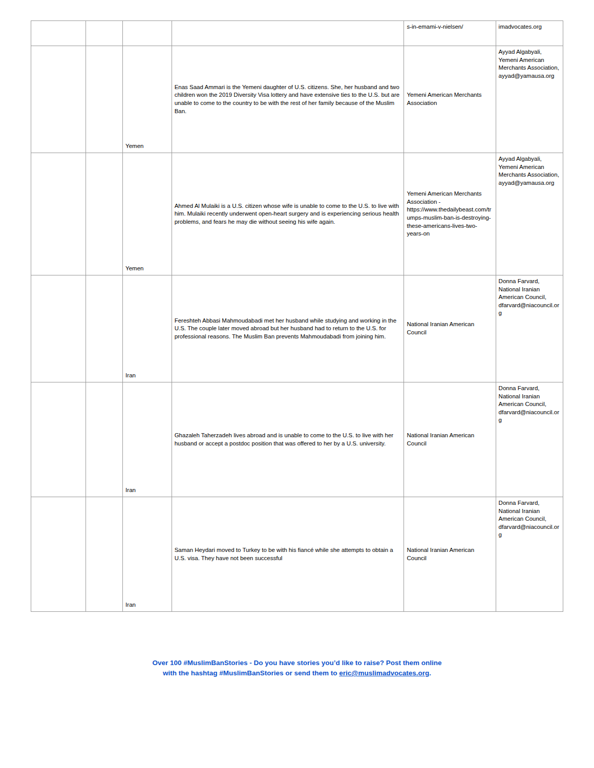| | | | | s-in-emami-v-nielsen/ | imadvocates.org |
| | | Yemen | Enas Saad Ammari is the Yemeni daughter of U.S. citizens. She, her husband and two children won the 2019 Diversity Visa lottery and have extensive ties to the U.S. but are unable to come to the country to be with the rest of her family because of the Muslim Ban. | Yemeni American Merchants Association | Ayyad Algabyali, Yemeni American Merchants Association, ayyad@yamausa.org |
| | | Yemen | Ahmed Al Mulaiki is a U.S. citizen whose wife is unable to come to the U.S. to live with him. Mulaiki recently underwent open-heart surgery and is experiencing serious health problems, and fears he may die without seeing his wife again. | Yemeni American Merchants Association - https://www.thedailybeast.com/trumps-muslim-ban-is-destroying-these-americans-lives-two-years-on | Ayyad Algabyali, Yemeni American Merchants Association, ayyad@yamausa.org |
| | | Iran | Fereshteh Abbasi Mahmoudabadi met her husband while studying and working in the U.S. The couple later moved abroad but her husband had to return to the U.S. for professional reasons. The Muslim Ban prevents Mahmoudabadi from joining him. | National Iranian American Council | Donna Farvard, National Iranian American Council, dfarvard@niacouncil.org |
| | | Iran | Ghazaleh Taherzadeh lives abroad and is unable to come to the U.S. to live with her husband or accept a postdoc position that was offered to her by a U.S. university. | National Iranian American Council | Donna Farvard, National Iranian American Council, dfarvard@niacouncil.org |
| | | Iran | Saman Heydari moved to Turkey to be with his fiancé while she attempts to obtain a U.S. visa. They have not been successful | National Iranian American Council | Donna Farvard, National Iranian American Council, dfarvard@niacouncil.org |
Over 100 #MuslimBanStories - Do you have stories you’d like to raise? Post them online
with the hashtag #MuslimBanStories or send them to eric@muslimadvocates.org.